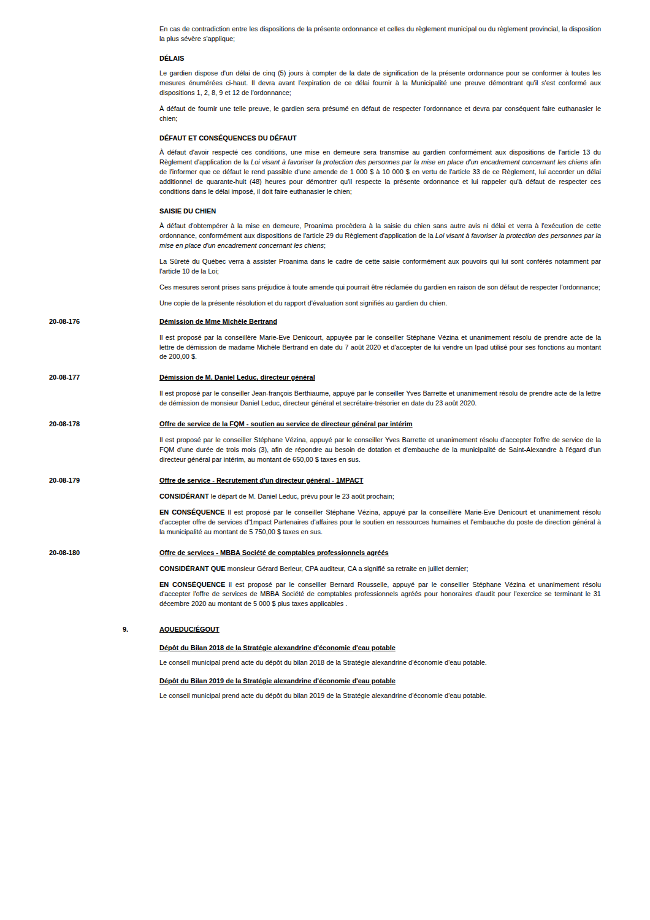En cas de contradiction entre les dispositions de la présente ordonnance et celles du règlement municipal ou du règlement provincial, la disposition la plus sévère s'applique;
DÉLAIS
Le gardien dispose d'un délai de cinq (5) jours à compter de la date de signification de la présente ordonnance pour se conformer à toutes les mesures énumérées ci-haut. Il devra avant l'expiration de ce délai fournir à la Municipalité une preuve démontrant qu'il s'est conformé aux dispositions 1, 2, 8, 9 et 12 de l'ordonnance;
À défaut de fournir une telle preuve, le gardien sera présumé en défaut de respecter l'ordonnance et devra par conséquent faire euthanasier le chien;
DÉFAUT ET CONSÉQUENCES DU DÉFAUT
À défaut d'avoir respecté ces conditions, une mise en demeure sera transmise au gardien conformément aux dispositions de l'article 13 du Règlement d'application de la Loi visant à favoriser la protection des personnes par la mise en place d'un encadrement concernant les chiens afin de l'informer que ce défaut le rend passible d'une amende de 1 000 $ à 10 000 $ en vertu de l'article 33 de ce Règlement, lui accorder un délai additionnel de quarante-huit (48) heures pour démontrer qu'il respecte la présente ordonnance et lui rappeler qu'à défaut de respecter ces conditions dans le délai imposé, il doit faire euthanasier le chien;
SAISIE DU CHIEN
À défaut d'obtempérer à la mise en demeure, Proanima procèdera à la saisie du chien sans autre avis ni délai et verra à l'exécution de cette ordonnance, conformément aux dispositions de l'article 29 du Règlement d'application de la Loi visant à favoriser la protection des personnes par la mise en place d'un encadrement concernant les chiens;
La Sûreté du Québec verra à assister Proanima dans le cadre de cette saisie conformément aux pouvoirs qui lui sont conférés notamment par l'article 10 de la Loi;
Ces mesures seront prises sans préjudice à toute amende qui pourrait être réclamée du gardien en raison de son défaut de respecter l'ordonnance;
Une copie de la présente résolution et du rapport d'évaluation sont signifiés au gardien du chien.
20-08-176
Démission de Mme Michèle Bertrand
Il est proposé par la conseillère Marie-Eve Denicourt, appuyée par le conseiller Stéphane Vézina et unanimement résolu de prendre acte de la lettre de démission de madame Michèle Bertrand en date du 7 août 2020 et d'accepter de lui vendre un Ipad utilisé pour ses fonctions au montant de 200,00 $.
20-08-177
Démission de M. Daniel Leduc, directeur général
Il est proposé par le conseiller Jean-françois Berthiaume, appuyé par le conseiller Yves Barrette et unanimement résolu de prendre acte de la lettre de démission de monsieur Daniel Leduc, directeur général et secrétaire-trésorier en date du 23 août 2020.
20-08-178
Offre de service de la FQM - soutien au service de directeur général par intérim
Il est proposé par le conseiller Stéphane Vézina, appuyé par le conseiller Yves Barrette et unanimement résolu d'accepter l'offre de service de la FQM d'une durée de trois mois (3), afin de répondre au besoin de dotation et d'embauche de la municipalité de Saint-Alexandre à l'égard d'un directeur général par intérim, au montant de 650,00 $ taxes en sus.
20-08-179
Offre de service - Recrutement d'un directeur général - 1MPACT
CONSIDÉRANT le départ de M. Daniel Leduc, prévu pour le 23 août prochain;
EN CONSÉQUENCE Il est proposé par le conseiller Stéphane Vézina, appuyé par la conseillère Marie-Eve Denicourt et unanimement résolu d'accepter offre de services d'1mpact Partenaires d'affaires pour le soutien en ressources humaines et l'embauche du poste de direction général à la municipalité au montant de 5 750,00 $ taxes en sus.
20-08-180
Offre de services - MBBA Société de comptables professionnels agréés
CONSIDÉRANT QUE monsieur Gérard Berleur, CPA auditeur, CA a signifié sa retraite en juillet dernier;
EN CONSÉQUENCE il est proposé par le conseiller Bernard Rousselle, appuyé par le conseiller Stéphane Vézina et unanimement résolu d'accepter l'offre de services de MBBA Société de comptables professionnels agréés pour honoraires d'audit pour l'exercice se terminant le 31 décembre 2020 au montant de 5 000 $ plus taxes applicables .
9.
AQUEDUC/ÉGOUT
Dépôt du Bilan 2018 de la Stratégie alexandrine d'économie d'eau potable
Le conseil municipal prend acte du dépôt du bilan 2018 de la Stratégie alexandrine d'économie d'eau potable.
Dépôt du Bilan 2019 de la Stratégie alexandrine d'économie d'eau potable
Le conseil municipal prend acte du dépôt du bilan 2019 de la Stratégie alexandrine d'économie d'eau potable.